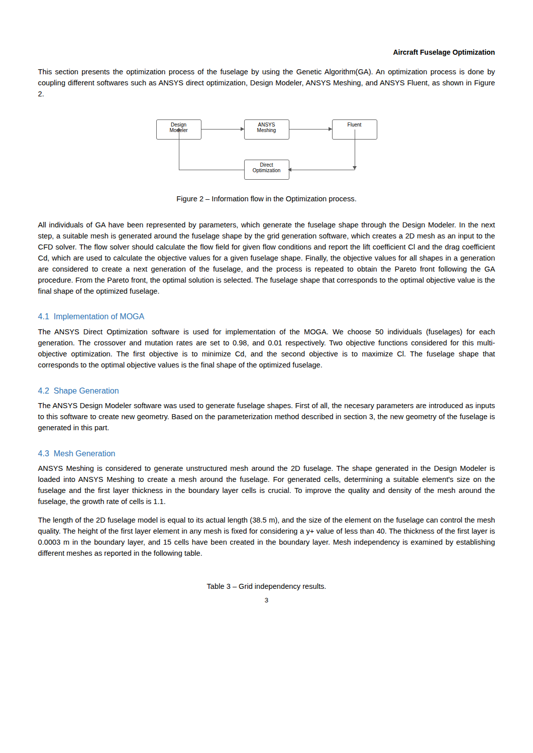Aircraft Fuselage Optimization
This section presents the optimization process of the fuselage by using the Genetic Algorithm(GA). An optimization process is done by coupling different softwares such as ANSYS direct optimization, Design Modeler, ANSYS Meshing, and ANSYS Fluent, as shown in Figure 2.
Design
Modeler
ANSYS
Meshing
Fluent
Direct
Optimization
Figure 2 – Information flow in the Optimization process.
All individuals of GA have been represented by parameters, which generate the fuselage shape through the Design Modeler. In the next step, a suitable mesh is generated around the fuselage shape by the grid generation software, which creates a 2D mesh as an input to the CFD solver. The flow solver should calculate the flow field for given flow conditions and report the lift coefficient Cl and the drag coefficient Cd, which are used to calculate the objective values for a given fuselage shape. Finally, the objective values for all shapes in a generation are considered to create a next generation of the fuselage, and the process is repeated to obtain the Pareto front following the GA procedure. From the Pareto front, the optimal solution is selected. The fuselage shape that corresponds to the optimal objective value is the final shape of the optimized fuselage.
4.1 Implementation of MOGA
The ANSYS Direct Optimization software is used for implementation of the MOGA. We choose 50 individuals (fuselages) for each generation. The crossover and mutation rates are set to 0.98, and 0.01 respectively. Two objective functions considered for this multi-objective optimization. The first objective is to minimize Cd, and the second objective is to maximize Cl. The fuselage shape that corresponds to the optimal objective values is the final shape of the optimized fuselage.
4.2 Shape Generation
The ANSYS Design Modeler software was used to generate fuselage shapes. First of all, the necesary parameters are introduced as inputs to this software to create new geometry. Based on the parameterization method described in section 3, the new geometry of the fuselage is generated in this part.
4.3 Mesh Generation
ANSYS Meshing is considered to generate unstructured mesh around the 2D fuselage. The shape generated in the Design Modeler is loaded into ANSYS Meshing to create a mesh around the fuselage. For generated cells, determining a suitable element's size on the fuselage and the first layer thickness in the boundary layer cells is crucial. To improve the quality and density of the mesh around the fuselage, the growth rate of cells is 1.1.
The length of the 2D fuselage model is equal to its actual length (38.5 m), and the size of the element on the fuselage can control the mesh quality. The height of the first layer element in any mesh is fixed for considering a y+ value of less than 40. The thickness of the first layer is 0.0003 m in the boundary layer, and 15 cells have been created in the boundary layer. Mesh independency is examined by establishing different meshes as reported in the following table.
Table 3 – Grid independency results.
3